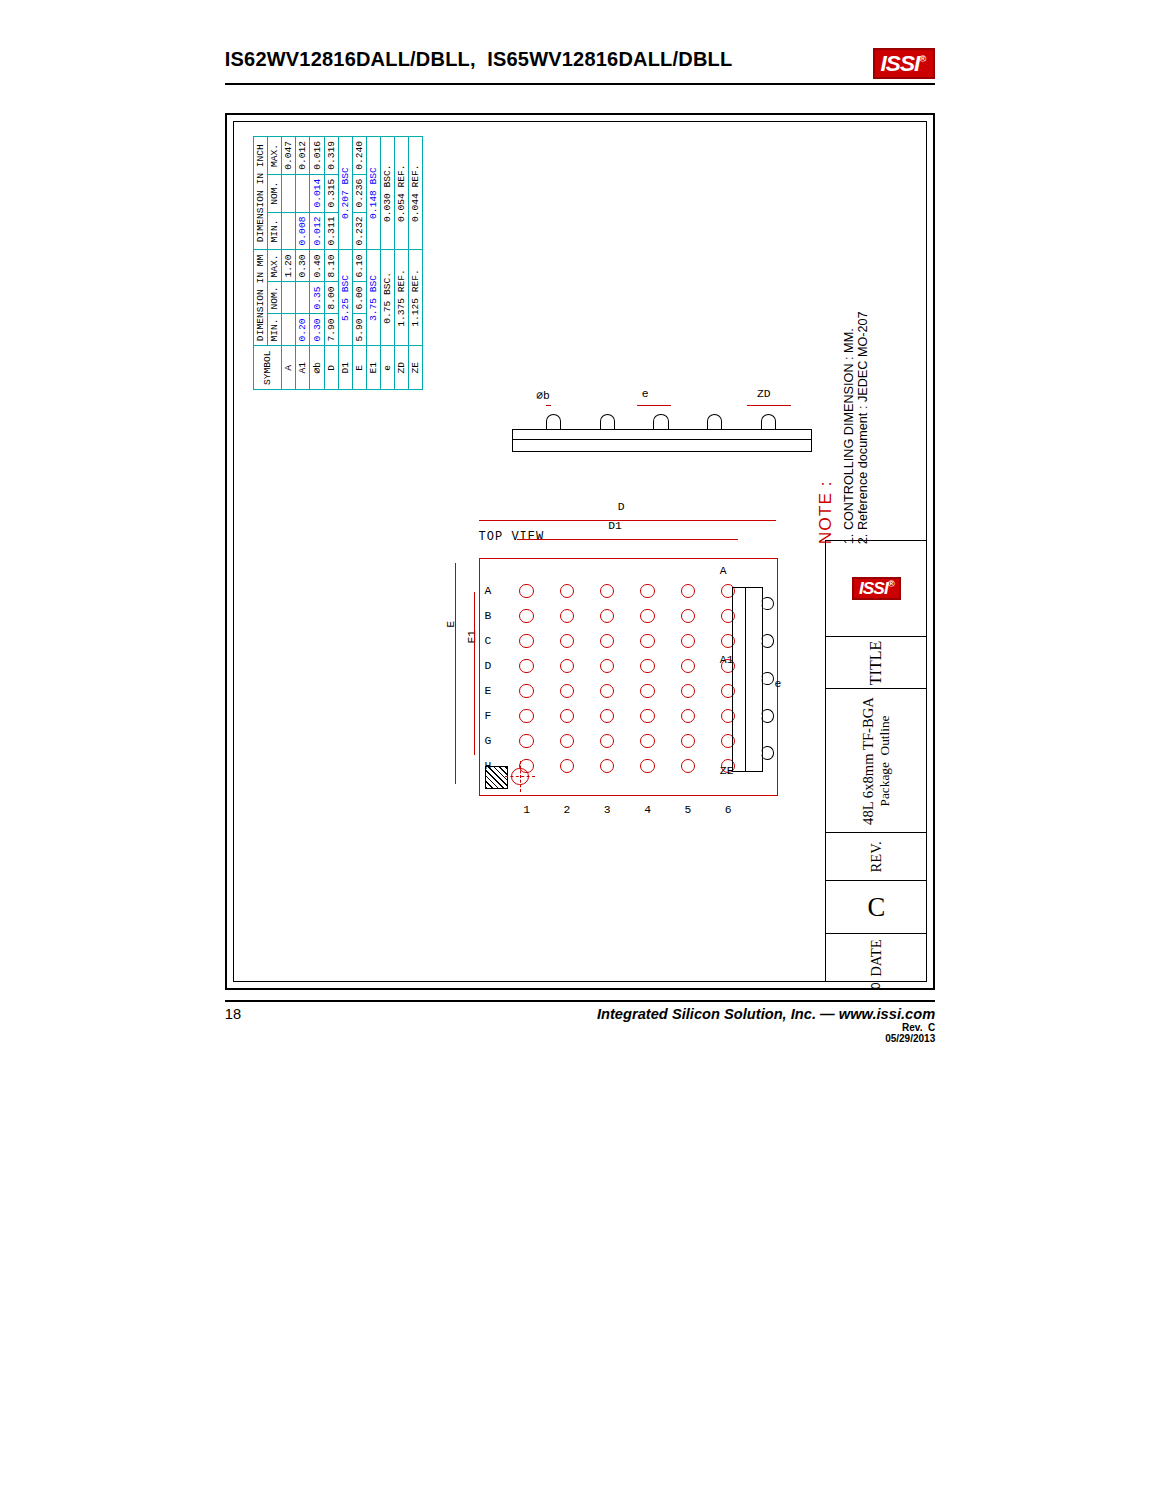IS62WV12816DALL/DBLL, IS65WV12816DALL/DBLL
ISSI®
| SYMBOL | DIMENSION IN MM | DIMENSION IN INCH |
| --- | --- | --- |
| MIN. | NOM. | MAX. | MIN. | NOM. | MAX. |
| A | | | 1.20 | | | 0.047 |
| A1 | 0.20 | | 0.30 | 0.008 | | 0.012 |
| ∅b | 0.30 | 0.35 | 0.40 | 0.012 | 0.014 | 0.016 |
| D | 7.90 | 8.00 | 8.10 | 0.311 | 0.315 | 0.319 |
| D1 | 5.25 BSC | 0.207 BSC |
| E | 5.90 | 6.00 | 6.10 | 0.232 | 0.236 | 0.240 |
| E1 | 3.75 BSC | 0.148 BSC |
| e | 0.75 BSC. | 0.030 BSC. |
| ZD | 1.375 REF. | 0.054 REF. |
| ZE | 1.125 REF. | 0.044 REF. |
NOTE :
1. CONTROLLING DIMENSION : MM.
2. Reference document : JEDEC MO-207
∅b
e
ZD
TOP VIEW
ABCD EFGH
123456
E
E1
D
D1
A
A1
e
ZE
ISSI®
TITLE
48L 6x8mm TF-BGA
Package Outline
REV.
C
DATE
08/12/2008
18
Integrated Silicon Solution, Inc. — www.issi.com
Rev. C
05/29/2013